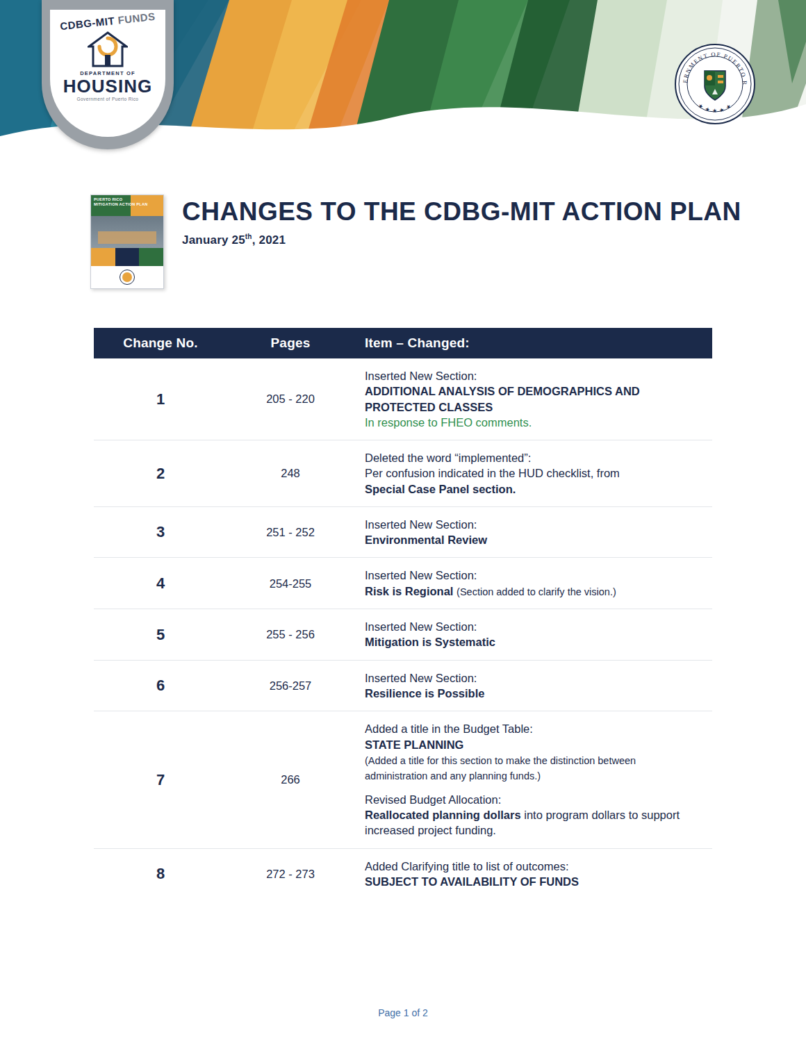CDBG-MIT FUNDS
Department of
HOUSING
Government of Puerto Rico
GOVERNMENT OF PUERTO RICO ★ ★ ★ ★ ★
PUERTO RICO
MITIGATION ACTION PLAN
Changes to the CDBG-MIT Action Plan
January 25th, 2021
| Change No. | Pages | Item – Changed: |
| --- | --- | --- |
| 1 | 205 - 220 | Inserted New Section: ADDITIONAL ANALYSIS OF DEMOGRAPHICS AND PROTECTED CLASSES In response to FHEO comments. |
| 2 | 248 | Deleted the word “implemented”: Per confusion indicated in the HUD checklist, from Special Case Panel section. |
| 3 | 251 - 252 | Inserted New Section: Environmental Review |
| 4 | 254-255 | Inserted New Section: Risk is Regional (Section added to clarify the vision.) |
| 5 | 255 - 256 | Inserted New Section: Mitigation is Systematic |
| 6 | 256-257 | Inserted New Section: Resilience is Possible |
| 7 | 266 | Added a title in the Budget Table: STATE PLANNING (Added a title for this section to make the distinction between administration and any planning funds.) Revised Budget Allocation: Reallocated planning dollars into program dollars to support increased project funding. |
| 8 | 272 - 273 | Added Clarifying title to list of outcomes: SUBJECT TO AVAILABILITY OF FUNDS |
Page 1 of 2